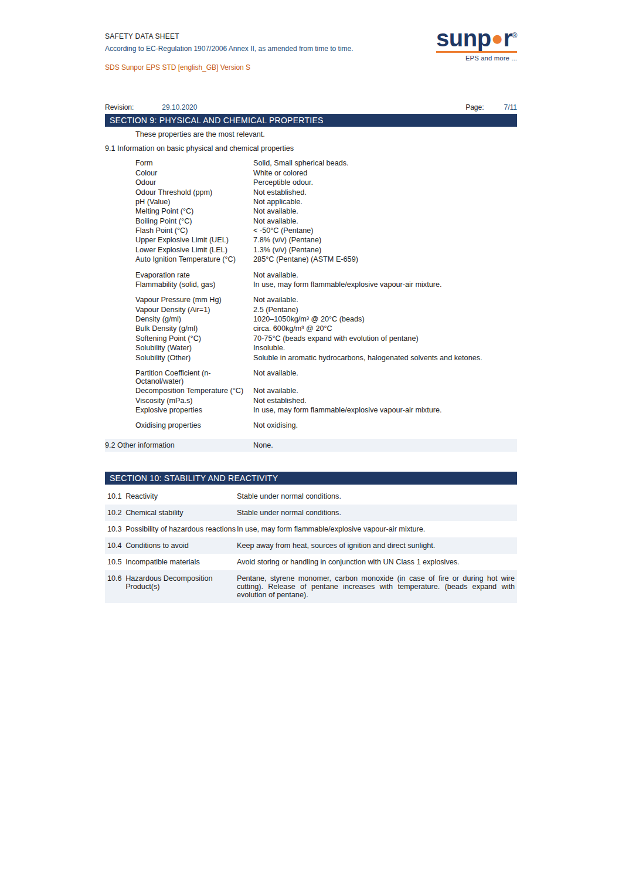SAFETY DATA SHEET
According to EC-Regulation 1907/2006 Annex II, as amended from time to time.
SDS Sunpor EPS STD [english_GB] Version S
sunp●r®
EPS and more ...
Revision: 29.10.2020
Page: 7/11
SECTION 9: PHYSICAL AND CHEMICAL PROPERTIES
These properties are the most relevant.
9.1 Information on basic physical and chemical properties
| Form | Solid, Small spherical beads. |
| Colour | White or colored |
| Odour | Perceptible odour. |
| Odour Threshold (ppm) | Not established. |
| pH (Value) | Not applicable. |
| Melting Point (°C) | Not available. |
| Boiling Point (°C) | Not available. |
| Flash Point (°C) | < -50°C (Pentane) |
| Upper Explosive Limit (UEL) | 7.8% (v/v) (Pentane) |
| Lower Explosive Limit (LEL) | 1.3% (v/v) (Pentane) |
| Auto Ignition Temperature (°C) | 285°C (Pentane) (ASTM E-659) |
| Evaporation rate | Not available. |
| Flammability (solid, gas) | In use, may form flammable/explosive vapour-air mixture. |
| Vapour Pressure (mm Hg) | Not available. |
| Vapour Density (Air=1) | 2.5 (Pentane) |
| Density (g/ml) | 1020–1050kg/m³ @ 20°C (beads) |
| Bulk Density (g/ml) | circa. 600kg/m³ @ 20°C |
| Softening Point (°C) | 70-75°C (beads expand with evolution of pentane) |
| Solubility (Water) | Insoluble. |
| Solubility (Other) | Soluble in aromatic hydrocarbons, halogenated solvents and ketones. |
| Partition Coefficient (n- Octanol/water) | Not available. |
| Decomposition Temperature (°C) | Not available. |
| Viscosity (mPa.s) | Not established. |
| Explosive properties | In use, may form flammable/explosive vapour-air mixture. |
| Oxidising properties | Not oxidising. |
9.2 Other information
None.
SECTION 10: STABILITY AND REACTIVITY
| 10.1 | Reactivity | Stable under normal conditions. |
| 10.2 | Chemical stability | Stable under normal conditions. |
| 10.3 | Possibility of hazardous reactions | In use, may form flammable/explosive vapour-air mixture. |
| 10.4 | Conditions to avoid | Keep away from heat, sources of ignition and direct sunlight. |
| 10.5 | Incompatible materials | Avoid storing or handling in conjunction with UN Class 1 explosives. |
| 10.6 | Hazardous Decomposition Product(s) | Pentane, styrene monomer, carbon monoxide (in case of fire or during hot wire cutting). Release of pentane increases with temperature. (beads expand with evolution of pentane). |